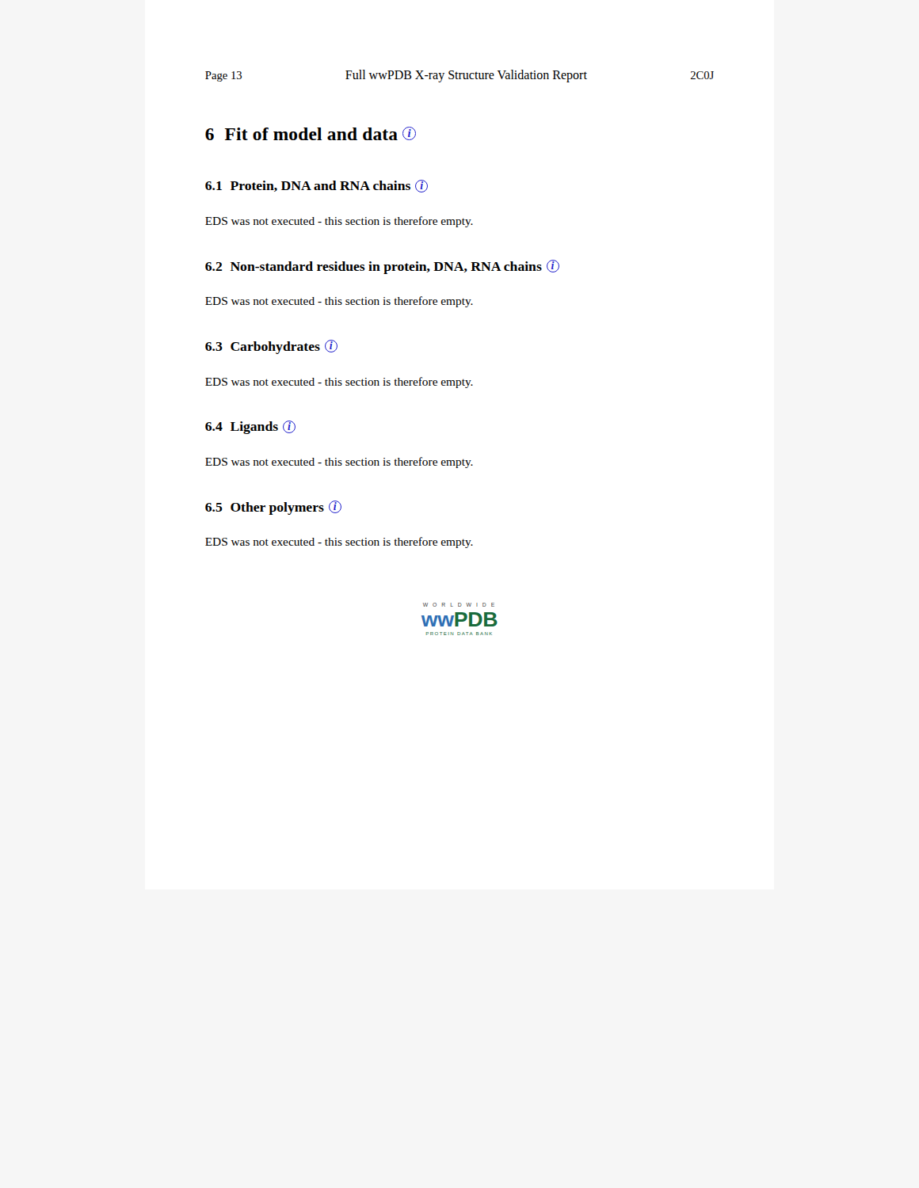Page 13
Full wwPDB X-ray Structure Validation Report
2C0J
6 Fit of model and datai
6.1 Protein, DNA and RNA chainsi
EDS was not executed - this section is therefore empty.
6.2 Non-standard residues in protein, DNA, RNA chainsi
EDS was not executed - this section is therefore empty.
6.3 Carbohydratesi
EDS was not executed - this section is therefore empty.
6.4 Ligandsi
EDS was not executed - this section is therefore empty.
6.5 Other polymersi
EDS was not executed - this section is therefore empty.
W O R L D W I D E
ww PDB
PROTEIN DATA BANK